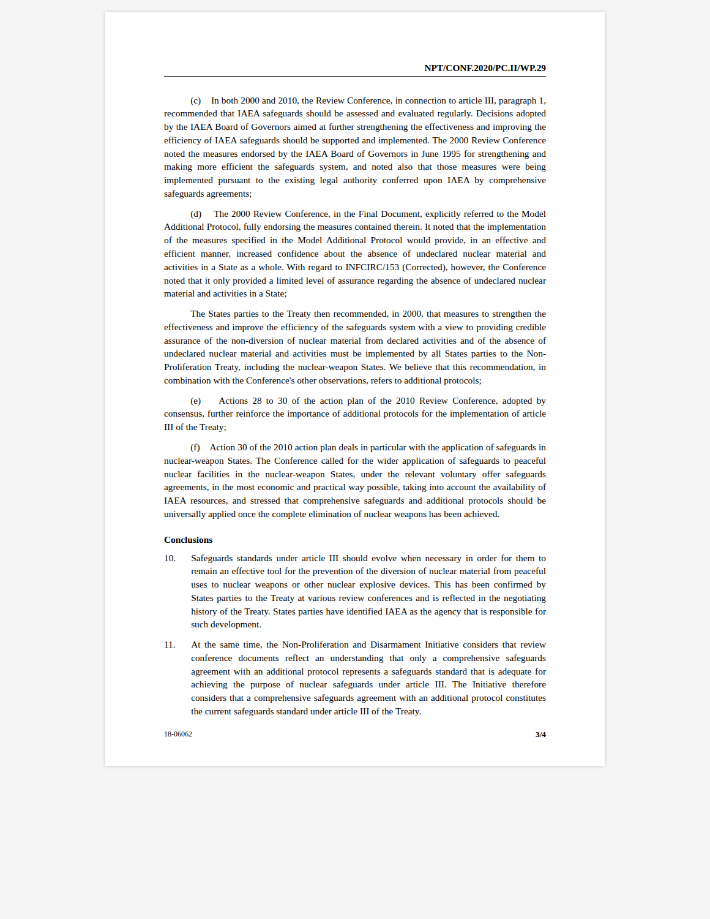NPT/CONF.2020/PC.II/WP.29
(c) In both 2000 and 2010, the Review Conference, in connection to article III, paragraph 1, recommended that IAEA safeguards should be assessed and evaluated regularly. Decisions adopted by the IAEA Board of Governors aimed at further strengthening the effectiveness and improving the efficiency of IAEA safeguards should be supported and implemented. The 2000 Review Conference noted the measures endorsed by the IAEA Board of Governors in June 1995 for strengthening and making more efficient the safeguards system, and noted also that those measures were being implemented pursuant to the existing legal authority conferred upon IAEA by comprehensive safeguards agreements;
(d) The 2000 Review Conference, in the Final Document, explicitly referred to the Model Additional Protocol, fully endorsing the measures contained therein. It noted that the implementation of the measures specified in the Model Additional Protocol would provide, in an effective and efficient manner, increased confidence about the absence of undeclared nuclear material and activities in a State as a whole. With regard to INFCIRC/153 (Corrected), however, the Conference noted that it only provided a limited level of assurance regarding the absence of undeclared nuclear material and activities in a State;
The States parties to the Treaty then recommended, in 2000, that measures to strengthen the effectiveness and improve the efficiency of the safeguards system with a view to providing credible assurance of the non-diversion of nuclear material from declared activities and of the absence of undeclared nuclear material and activities must be implemented by all States parties to the Non-Proliferation Treaty, including the nuclear-weapon States. We believe that this recommendation, in combination with the Conference's other observations, refers to additional protocols;
(e) Actions 28 to 30 of the action plan of the 2010 Review Conference, adopted by consensus, further reinforce the importance of additional protocols for the implementation of article III of the Treaty;
(f) Action 30 of the 2010 action plan deals in particular with the application of safeguards in nuclear-weapon States. The Conference called for the wider application of safeguards to peaceful nuclear facilities in the nuclear-weapon States, under the relevant voluntary offer safeguards agreements, in the most economic and practical way possible, taking into account the availability of IAEA resources, and stressed that comprehensive safeguards and additional protocols should be universally applied once the complete elimination of nuclear weapons has been achieved.
Conclusions
10.
Safeguards standards under article III should evolve when necessary in order for them to remain an effective tool for the prevention of the diversion of nuclear material from peaceful uses to nuclear weapons or other nuclear explosive devices. This has been confirmed by States parties to the Treaty at various review conferences and is reflected in the negotiating history of the Treaty. States parties have identified IAEA as the agency that is responsible for such development.
11.
At the same time, the Non-Proliferation and Disarmament Initiative considers that review conference documents reflect an understanding that only a comprehensive safeguards agreement with an additional protocol represents a safeguards standard that is adequate for achieving the purpose of nuclear safeguards under article III. The Initiative therefore considers that a comprehensive safeguards agreement with an additional protocol constitutes the current safeguards standard under article III of the Treaty.
18-06062 3/4